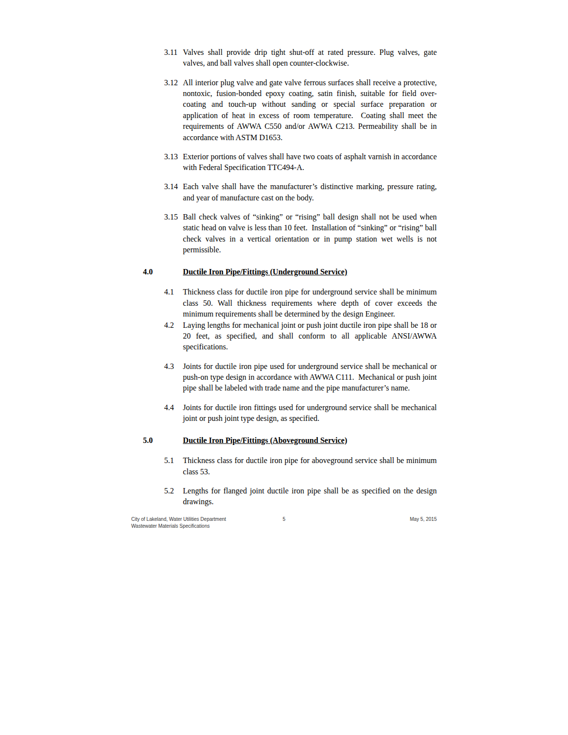3.11
Valves shall provide drip tight shut-off at rated pressure. Plug valves, gate valves, and ball valves shall open counter-clockwise.
3.12
All interior plug valve and gate valve ferrous surfaces shall receive a protective, nontoxic, fusion-bonded epoxy coating, satin finish, suitable for field over-coating and touch-up without sanding or special surface preparation or application of heat in excess of room temperature. Coating shall meet the requirements of AWWA C550 and/or AWWA C213. Permeability shall be in accordance with ASTM D1653.
3.13
Exterior portions of valves shall have two coats of asphalt varnish in accordance with Federal Specification TTC494-A.
3.14
Each valve shall have the manufacturer’s distinctive marking, pressure rating, and year of manufacture cast on the body.
3.15
Ball check valves of “sinking” or “rising” ball design shall not be used when static head on valve is less than 10 feet. Installation of “sinking” or “rising” ball check valves in a vertical orientation or in pump station wet wells is not permissible.
4.0
Ductile Iron Pipe/Fittings (Underground Service)
4.1
Thickness class for ductile iron pipe for underground service shall be minimum class 50. Wall thickness requirements where depth of cover exceeds the minimum requirements shall be determined by the design Engineer.
4.2
Laying lengths for mechanical joint or push joint ductile iron pipe shall be 18 or 20 feet, as specified, and shall conform to all applicable ANSI/AWWA specifications.
4.3
Joints for ductile iron pipe used for underground service shall be mechanical or push-on type design in accordance with AWWA C111. Mechanical or push joint pipe shall be labeled with trade name and the pipe manufacturer’s name.
4.4
Joints for ductile iron fittings used for underground service shall be mechanical joint or push joint type design, as specified.
5.0
Ductile Iron Pipe/Fittings (Aboveground Service)
5.1
Thickness class for ductile iron pipe for aboveground service shall be minimum class 53.
5.2
Lengths for flanged joint ductile iron pipe shall be as specified on the design drawings.
| City of Lakeland, Water Utilities Department | 5 | May 5, 2015 |
| Wastewater Materials Specifications | | |